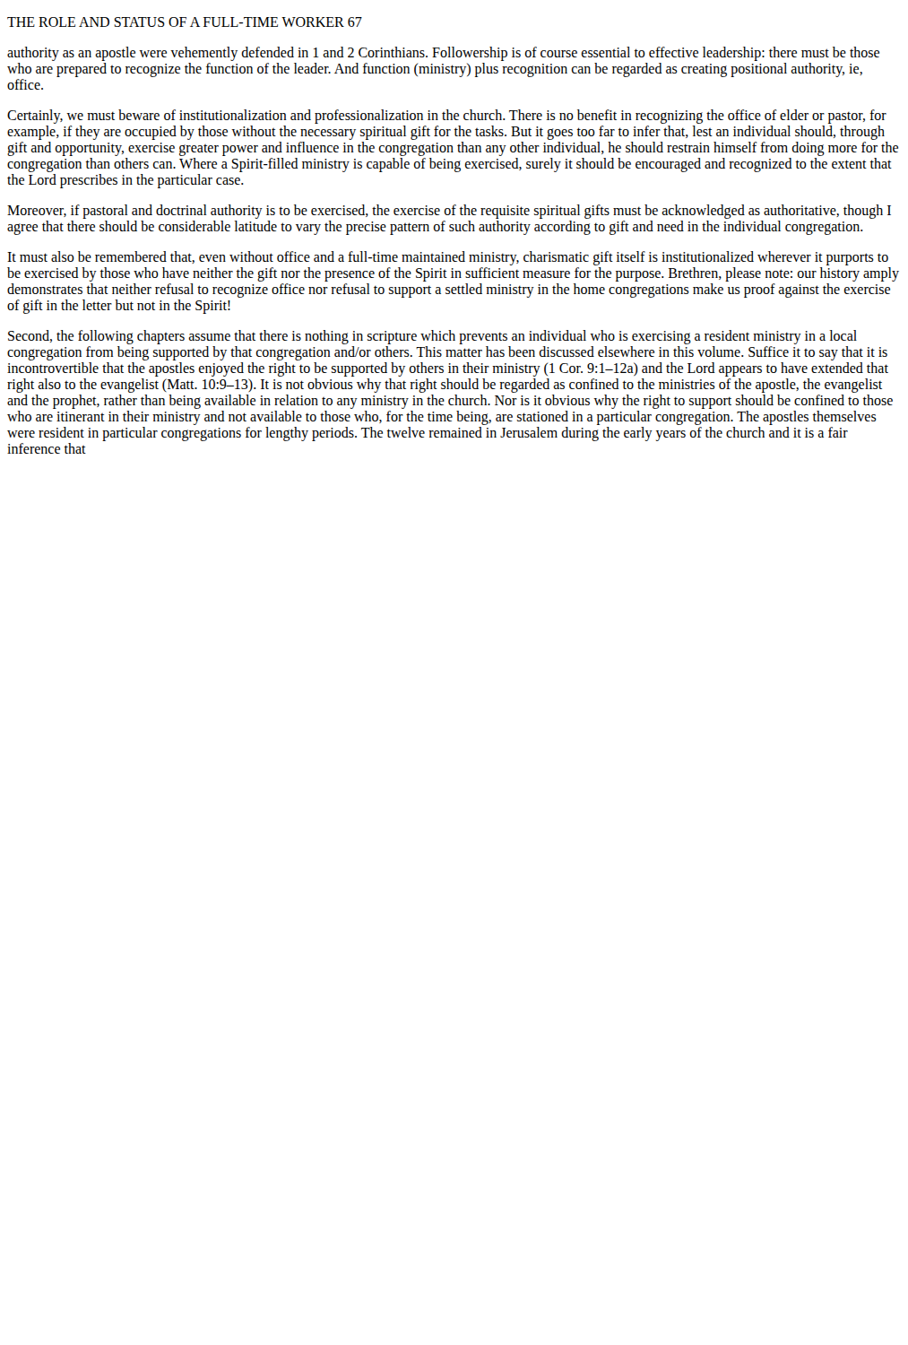THE ROLE AND STATUS OF A FULL-TIME WORKER 67
authority as an apostle were vehemently defended in 1 and 2 Corinthians. Followership is of course essential to effective leadership: there must be those who are prepared to recognize the function of the leader. And function (ministry) plus recognition can be regarded as creating positional authority, ie, office.
Certainly, we must beware of institutionalization and professionalization in the church. There is no benefit in recognizing the office of elder or pastor, for example, if they are occupied by those without the necessary spiritual gift for the tasks. But it goes too far to infer that, lest an individual should, through gift and opportunity, exercise greater power and influence in the congregation than any other individual, he should restrain himself from doing more for the congregation than others can. Where a Spirit-filled ministry is capable of being exercised, surely it should be encouraged and recognized to the extent that the Lord prescribes in the particular case.
Moreover, if pastoral and doctrinal authority is to be exercised, the exercise of the requisite spiritual gifts must be acknowledged as authoritative, though I agree that there should be considerable latitude to vary the precise pattern of such authority according to gift and need in the individual congregation.
It must also be remembered that, even without office and a full-time maintained ministry, charismatic gift itself is institutionalized wherever it purports to be exercised by those who have neither the gift nor the presence of the Spirit in sufficient measure for the purpose. Brethren, please note: our history amply demonstrates that neither refusal to recognize office nor refusal to support a settled ministry in the home congregations make us proof against the exercise of gift in the letter but not in the Spirit!
Second, the following chapters assume that there is nothing in scripture which prevents an individual who is exercising a resident ministry in a local congregation from being supported by that congregation and/or others. This matter has been discussed elsewhere in this volume. Suffice it to say that it is incontrovertible that the apostles enjoyed the right to be supported by others in their ministry (1 Cor. 9:1–12a) and the Lord appears to have extended that right also to the evangelist (Matt. 10:9–13). It is not obvious why that right should be regarded as confined to the ministries of the apostle, the evangelist and the prophet, rather than being available in relation to any ministry in the church. Nor is it obvious why the right to support should be confined to those who are itinerant in their ministry and not available to those who, for the time being, are stationed in a particular congregation. The apostles themselves were resident in particular congregations for lengthy periods. The twelve remained in Jerusalem during the early years of the church and it is a fair inference that